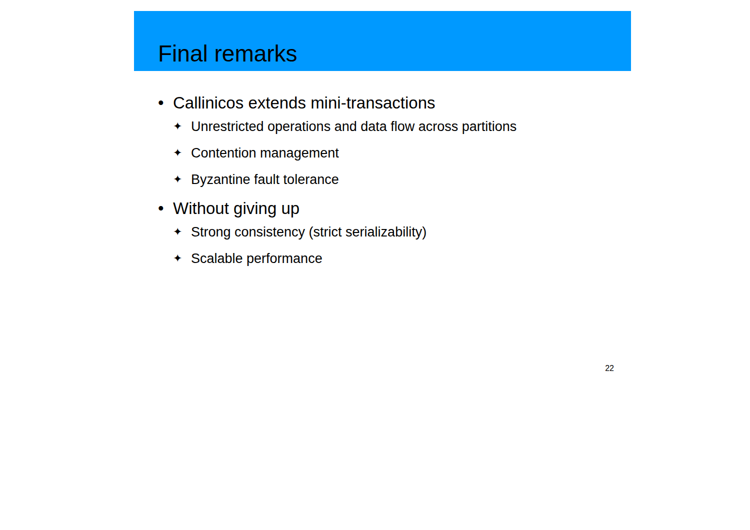Final remarks
Callinicos extends mini-transactions
Unrestricted operations and data flow across partitions
Contention management
Byzantine fault tolerance
Without giving up
Strong consistency (strict serializability)
Scalable performance
22